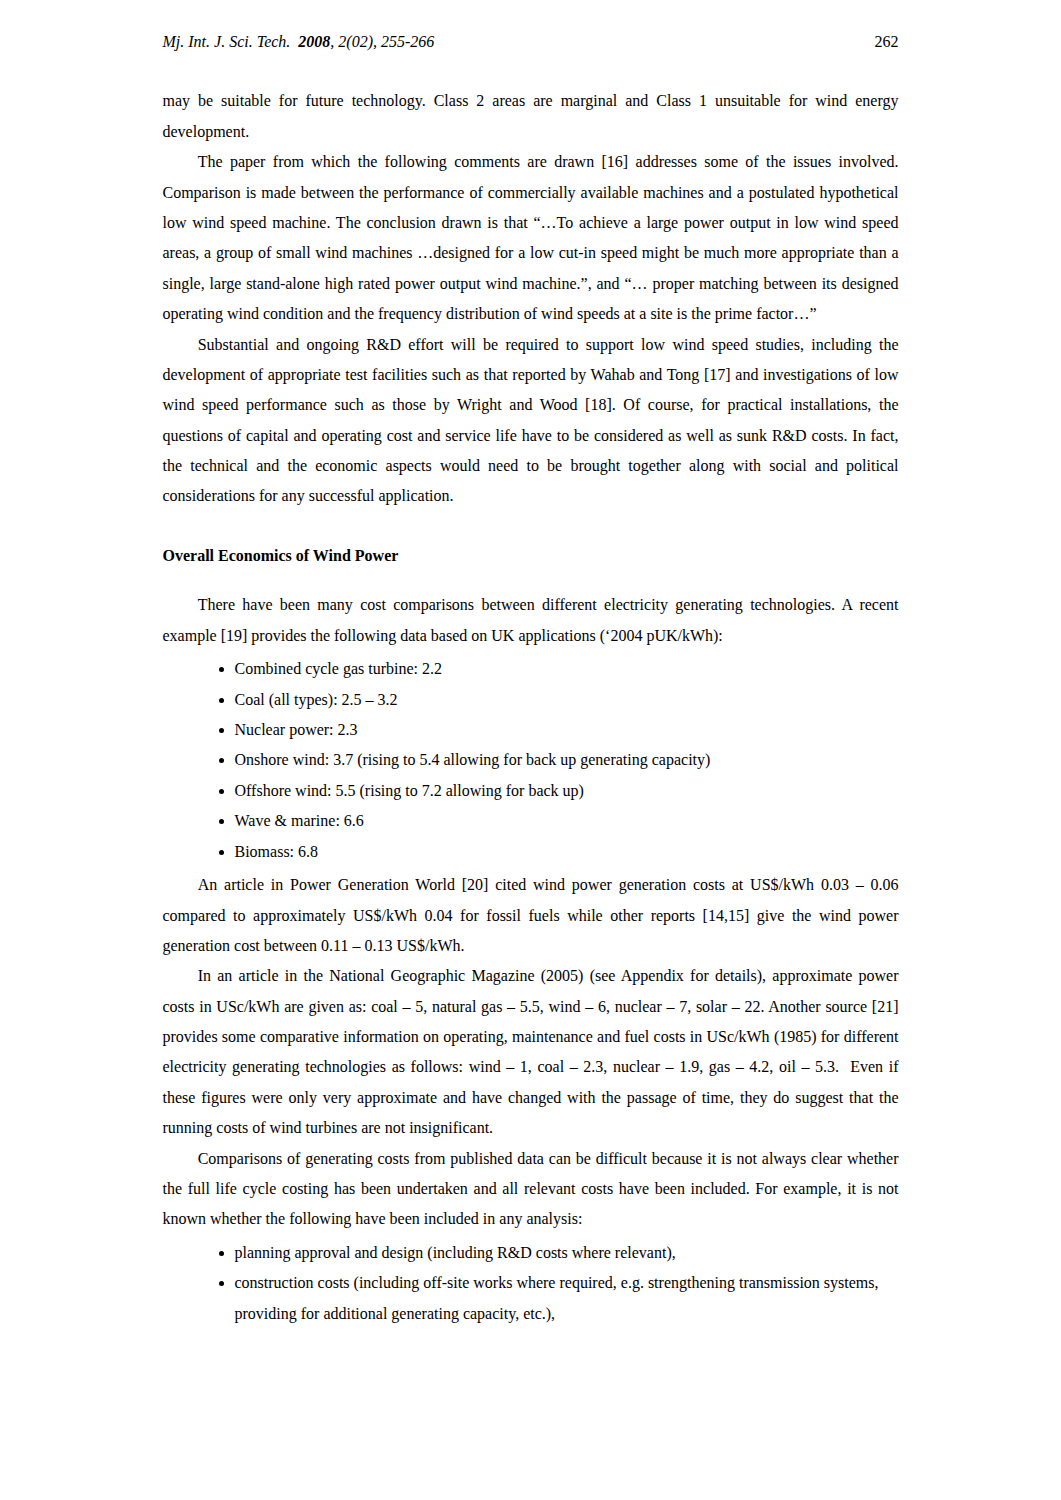Mj. Int. J. Sci. Tech. 2008, 2(02), 255-266 262
may be suitable for future technology. Class 2 areas are marginal and Class 1 unsuitable for wind energy development.
The paper from which the following comments are drawn [16] addresses some of the issues involved. Comparison is made between the performance of commercially available machines and a postulated hypothetical low wind speed machine. The conclusion drawn is that “…To achieve a large power output in low wind speed areas, a group of small wind machines …designed for a low cut-in speed might be much more appropriate than a single, large stand-alone high rated power output wind machine.”, and “… proper matching between its designed operating wind condition and the frequency distribution of wind speeds at a site is the prime factor…”
Substantial and ongoing R&D effort will be required to support low wind speed studies, including the development of appropriate test facilities such as that reported by Wahab and Tong [17] and investigations of low wind speed performance such as those by Wright and Wood [18]. Of course, for practical installations, the questions of capital and operating cost and service life have to be considered as well as sunk R&D costs. In fact, the technical and the economic aspects would need to be brought together along with social and political considerations for any successful application.
Overall Economics of Wind Power
There have been many cost comparisons between different electricity generating technologies. A recent example [19] provides the following data based on UK applications (‘2004 pUK/kWh):
Combined cycle gas turbine: 2.2
Coal (all types): 2.5 – 3.2
Nuclear power: 2.3
Onshore wind: 3.7 (rising to 5.4 allowing for back up generating capacity)
Offshore wind: 5.5 (rising to 7.2 allowing for back up)
Wave & marine: 6.6
Biomass: 6.8
An article in Power Generation World [20] cited wind power generation costs at US$/kWh 0.03 – 0.06 compared to approximately US$/kWh 0.04 for fossil fuels while other reports [14,15] give the wind power generation cost between 0.11 – 0.13 US$/kWh.
In an article in the National Geographic Magazine (2005) (see Appendix for details), approximate power costs in USc/kWh are given as: coal – 5, natural gas – 5.5, wind – 6, nuclear – 7, solar – 22. Another source [21] provides some comparative information on operating, maintenance and fuel costs in USc/kWh (1985) for different electricity generating technologies as follows: wind – 1, coal – 2.3, nuclear – 1.9, gas – 4.2, oil – 5.3. Even if these figures were only very approximate and have changed with the passage of time, they do suggest that the running costs of wind turbines are not insignificant.
Comparisons of generating costs from published data can be difficult because it is not always clear whether the full life cycle costing has been undertaken and all relevant costs have been included. For example, it is not known whether the following have been included in any analysis:
planning approval and design (including R&D costs where relevant),
construction costs (including off-site works where required, e.g. strengthening transmission systems, providing for additional generating capacity, etc.),